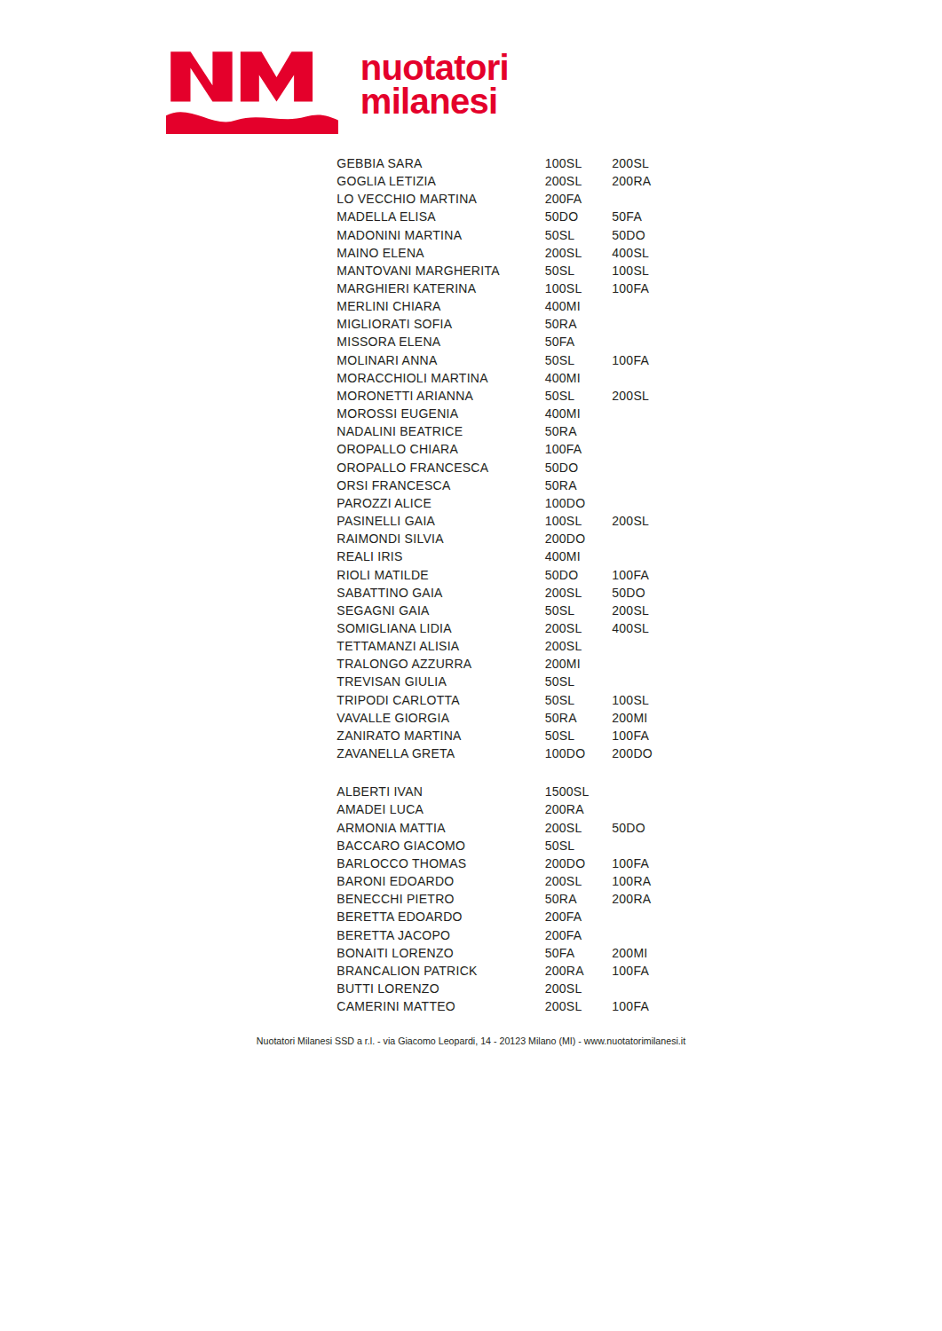nuotatori milanesi
| GEBBIA SARA | 100SL | 200SL |
| GOGLIA LETIZIA | 200SL | 200RA |
| LO VECCHIO MARTINA | 200FA | |
| MADELLA ELISA | 50DO | 50FA |
| MADONINI MARTINA | 50SL | 50DO |
| MAINO ELENA | 200SL | 400SL |
| MANTOVANI MARGHERITA | 50SL | 100SL |
| MARGHIERI KATERINA | 100SL | 100FA |
| MERLINI CHIARA | 400MI | |
| MIGLIORATI SOFIA | 50RA | |
| MISSORA ELENA | 50FA | |
| MOLINARI ANNA | 50SL | 100FA |
| MORACCHIOLI MARTINA | 400MI | |
| MORONETTI ARIANNA | 50SL | 200SL |
| MOROSSI EUGENIA | 400MI | |
| NADALINI BEATRICE | 50RA | |
| OROPALLO CHIARA | 100FA | |
| OROPALLO FRANCESCA | 50DO | |
| ORSI FRANCESCA | 50RA | |
| PAROZZI ALICE | 100DO | |
| PASINELLI GAIA | 100SL | 200SL |
| RAIMONDI SILVIA | 200DO | |
| REALI IRIS | 400MI | |
| RIOLI MATILDE | 50DO | 100FA |
| SABATTINO GAIA | 200SL | 50DO |
| SEGAGNI GAIA | 50SL | 200SL |
| SOMIGLIANA LIDIA | 200SL | 400SL |
| TETTAMANZI ALISIA | 200SL | |
| TRALONGO AZZURRA | 200MI | |
| TREVISAN GIULIA | 50SL | |
| TRIPODI CARLOTTA | 50SL | 100SL |
| VAVALLE GIORGIA | 50RA | 200MI |
| ZANIRATO MARTINA | 50SL | 100FA |
| ZAVANELLA GRETA | 100DO | 200DO |
| ALBERTI IVAN | 1500SL | |
| AMADEI LUCA | 200RA | |
| ARMONIA MATTIA | 200SL | 50DO |
| BACCARO GIACOMO | 50SL | |
| BARLOCCO THOMAS | 200DO | 100FA |
| BARONI EDOARDO | 200SL | 100RA |
| BENECCHI PIETRO | 50RA | 200RA |
| BERETTA EDOARDO | 200FA | |
| BERETTA JACOPO | 200FA | |
| BONAITI LORENZO | 50FA | 200MI |
| BRANCALION PATRICK | 200RA | 100FA |
| BUTTI LORENZO | 200SL | |
| CAMERINI MATTEO | 200SL | 100FA |
Nuotatori Milanesi SSD a r.l. - via Giacomo Leopardi, 14 - 20123 Milano (MI) - www.nuotatorimilanesi.it